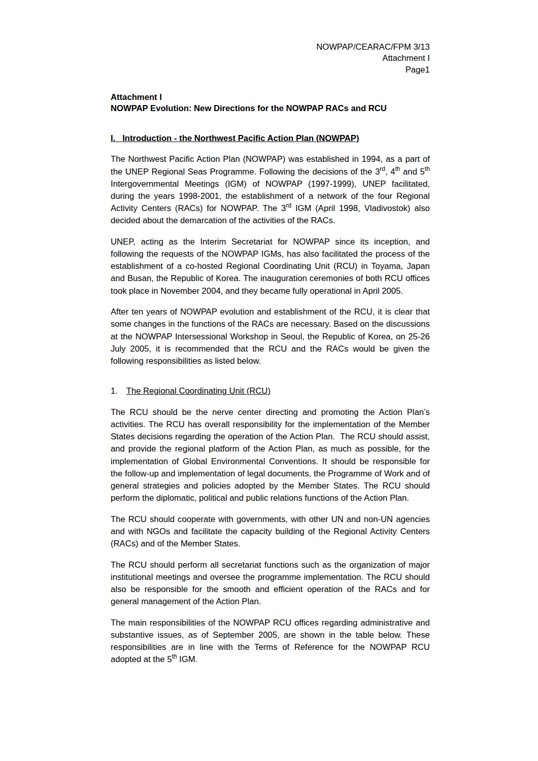NOWPAP/CEARAC/FPM 3/13
Attachment I
Page1
Attachment I NOWPAP Evolution: New Directions for the NOWPAP RACs and RCU
I. Introduction - the Northwest Pacific Action Plan (NOWPAP)
The Northwest Pacific Action Plan (NOWPAP) was established in 1994, as a part of the UNEP Regional Seas Programme. Following the decisions of the 3rd, 4th and 5th Intergovernmental Meetings (IGM) of NOWPAP (1997-1999), UNEP facilitated, during the years 1998-2001, the establishment of a network of the four Regional Activity Centers (RACs) for NOWPAP. The 3rd IGM (April 1998, Vladivostok) also decided about the demarcation of the activities of the RACs.
UNEP, acting as the Interim Secretariat for NOWPAP since its inception, and following the requests of the NOWPAP IGMs, has also facilitated the process of the establishment of a co-hosted Regional Coordinating Unit (RCU) in Toyama, Japan and Busan, the Republic of Korea. The inauguration ceremonies of both RCU offices took place in November 2004, and they became fully operational in April 2005.
After ten years of NOWPAP evolution and establishment of the RCU, it is clear that some changes in the functions of the RACs are necessary. Based on the discussions at the NOWPAP Intersessional Workshop in Seoul, the Republic of Korea, on 25-26 July 2005, it is recommended that the RCU and the RACs would be given the following responsibilities as listed below.
1. The Regional Coordinating Unit (RCU)
The RCU should be the nerve center directing and promoting the Action Plan’s activities. The RCU has overall responsibility for the implementation of the Member States decisions regarding the operation of the Action Plan. The RCU should assist, and provide the regional platform of the Action Plan, as much as possible, for the implementation of Global Environmental Conventions. It should be responsible for the follow-up and implementation of legal documents, the Programme of Work and of general strategies and policies adopted by the Member States. The RCU should perform the diplomatic, political and public relations functions of the Action Plan.
The RCU should cooperate with governments, with other UN and non-UN agencies and with NGOs and facilitate the capacity building of the Regional Activity Centers (RACs) and of the Member States.
The RCU should perform all secretariat functions such as the organization of major institutional meetings and oversee the programme implementation. The RCU should also be responsible for the smooth and efficient operation of the RACs and for general management of the Action Plan.
The main responsibilities of the NOWPAP RCU offices regarding administrative and substantive issues, as of September 2005, are shown in the table below. These responsibilities are in line with the Terms of Reference for the NOWPAP RCU adopted at the 5th IGM.